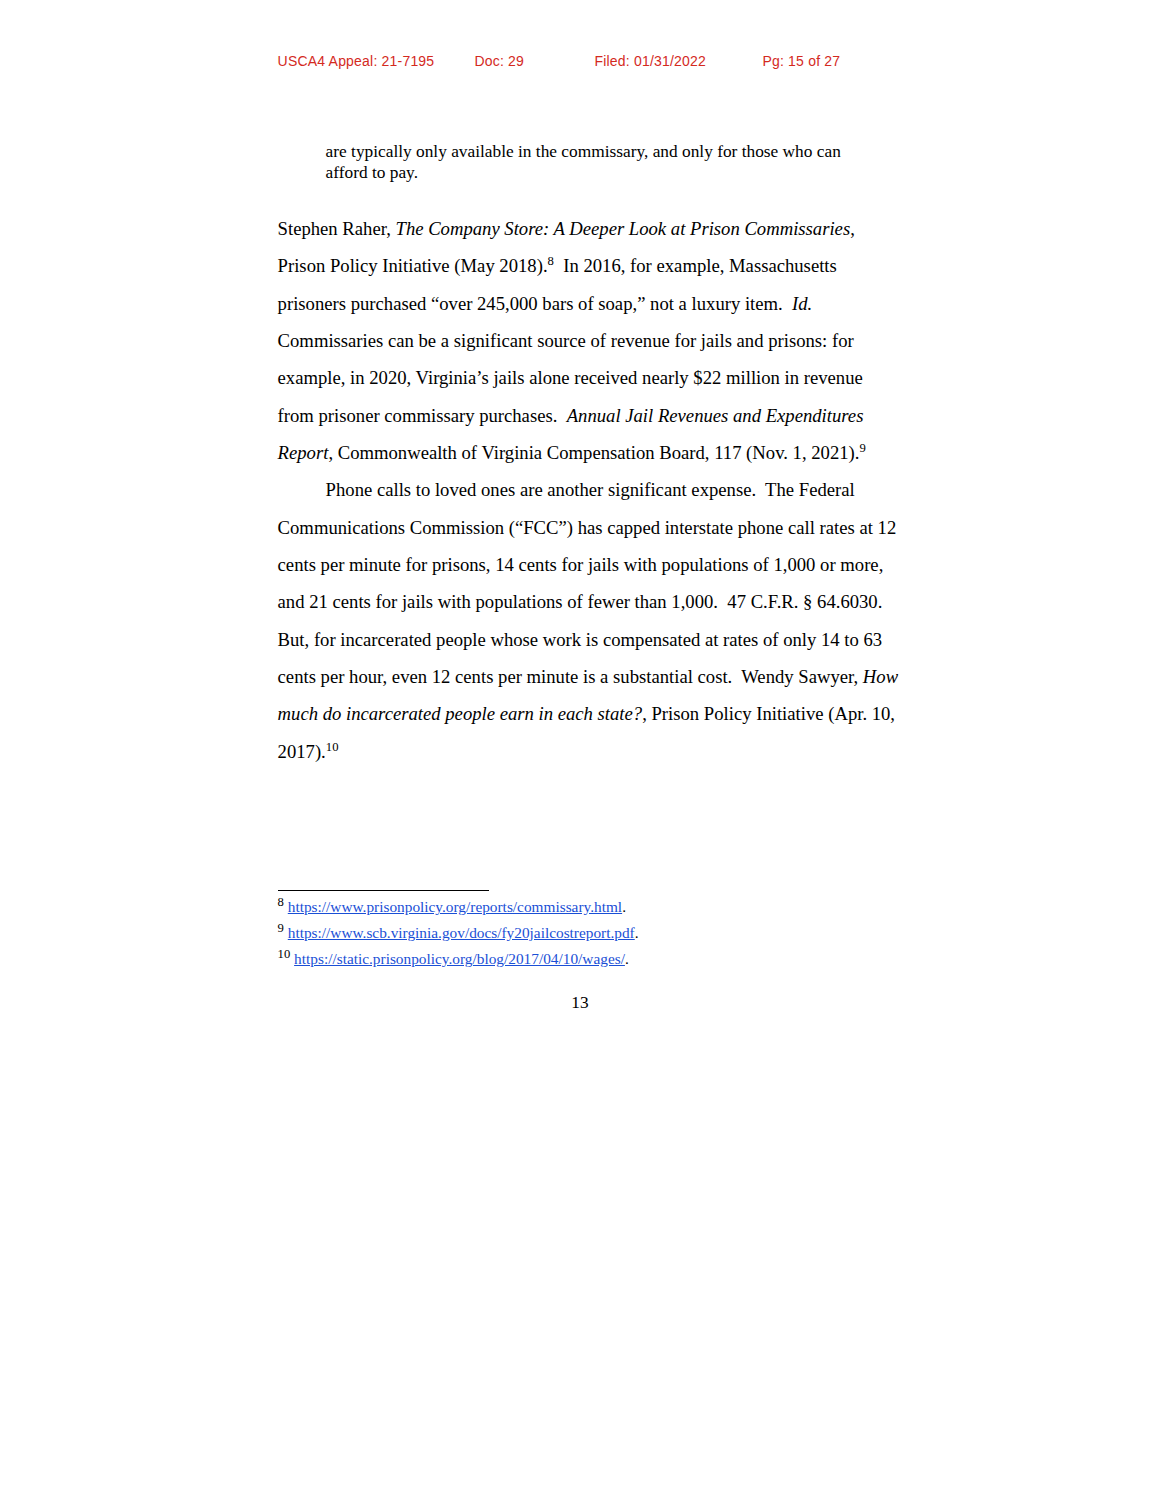USCA4 Appeal: 21-7195 Doc: 29 Filed: 01/31/2022 Pg: 15 of 27
are typically only available in the commissary, and only for those who can afford to pay.
Stephen Raher, The Company Store: A Deeper Look at Prison Commissaries, Prison Policy Initiative (May 2018).8 In 2016, for example, Massachusetts prisoners purchased “over 245,000 bars of soap,” not a luxury item. Id. Commissaries can be a significant source of revenue for jails and prisons: for example, in 2020, Virginia’s jails alone received nearly $22 million in revenue from prisoner commissary purchases. Annual Jail Revenues and Expenditures Report, Commonwealth of Virginia Compensation Board, 117 (Nov. 1, 2021).9
Phone calls to loved ones are another significant expense. The Federal Communications Commission (“FCC”) has capped interstate phone call rates at 12 cents per minute for prisons, 14 cents for jails with populations of 1,000 or more, and 21 cents for jails with populations of fewer than 1,000. 47 C.F.R. § 64.6030. But, for incarcerated people whose work is compensated at rates of only 14 to 63 cents per hour, even 12 cents per minute is a substantial cost. Wendy Sawyer, How much do incarcerated people earn in each state?, Prison Policy Initiative (Apr. 10, 2017).10
8 https://www.prisonpolicy.org/reports/commissary.html.
9 https://www.scb.virginia.gov/docs/fy20jailcostreport.pdf.
10 https://static.prisonpolicy.org/blog/2017/04/10/wages/.
13